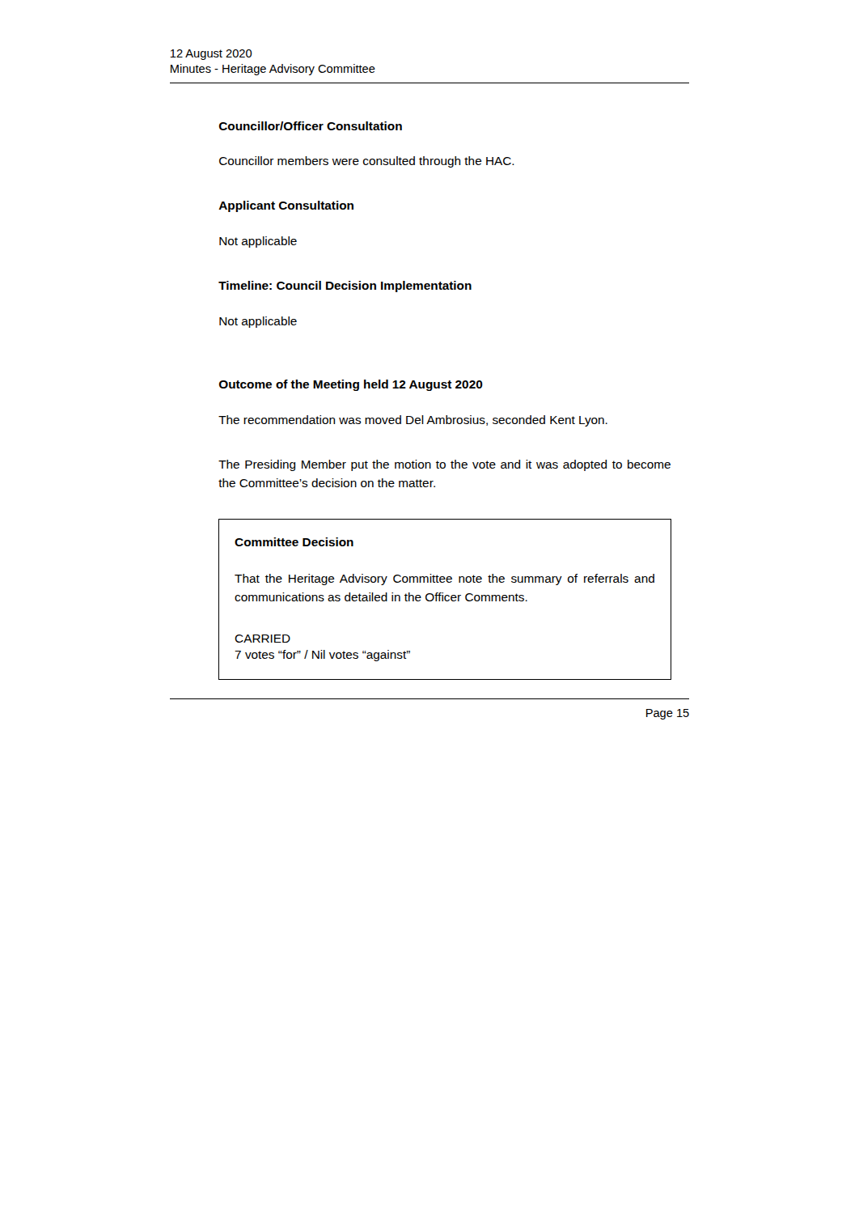12 August 2020
Minutes - Heritage Advisory Committee
Councillor/Officer Consultation
Councillor members were consulted through the HAC.
Applicant Consultation
Not applicable
Timeline: Council Decision Implementation
Not applicable
Outcome of the Meeting held 12 August 2020
The recommendation was moved Del Ambrosius, seconded Kent Lyon.
The Presiding Member put the motion to the vote and it was adopted to become the Committee’s decision on the matter.
Committee Decision
That the Heritage Advisory Committee note the summary of referrals and communications as detailed in the Officer Comments.
CARRIED
7 votes “for” / Nil votes “against”
Page 15